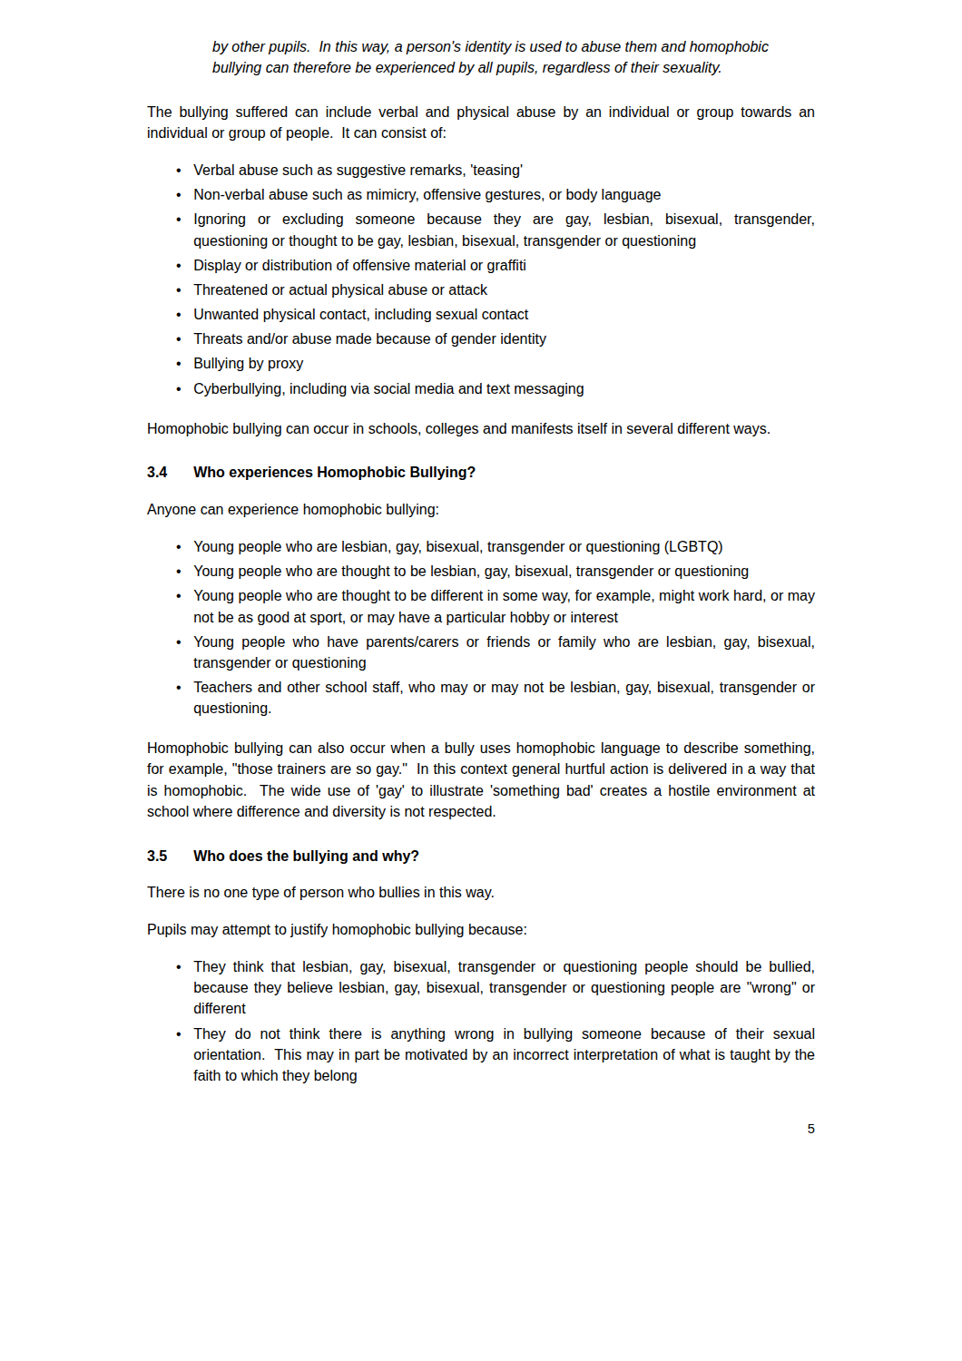by other pupils. In this way, a person's identity is used to abuse them and homophobic bullying can therefore be experienced by all pupils, regardless of their sexuality.
The bullying suffered can include verbal and physical abuse by an individual or group towards an individual or group of people. It can consist of:
Verbal abuse such as suggestive remarks, 'teasing'
Non-verbal abuse such as mimicry, offensive gestures, or body language
Ignoring or excluding someone because they are gay, lesbian, bisexual, transgender, questioning or thought to be gay, lesbian, bisexual, transgender or questioning
Display or distribution of offensive material or graffiti
Threatened or actual physical abuse or attack
Unwanted physical contact, including sexual contact
Threats and/or abuse made because of gender identity
Bullying by proxy
Cyberbullying, including via social media and text messaging
Homophobic bullying can occur in schools, colleges and manifests itself in several different ways.
3.4 Who experiences Homophobic Bullying?
Anyone can experience homophobic bullying:
Young people who are lesbian, gay, bisexual, transgender or questioning (LGBTQ)
Young people who are thought to be lesbian, gay, bisexual, transgender or questioning
Young people who are thought to be different in some way, for example, might work hard, or may not be as good at sport, or may have a particular hobby or interest
Young people who have parents/carers or friends or family who are lesbian, gay, bisexual, transgender or questioning
Teachers and other school staff, who may or may not be lesbian, gay, bisexual, transgender or questioning.
Homophobic bullying can also occur when a bully uses homophobic language to describe something, for example, "those trainers are so gay." In this context general hurtful action is delivered in a way that is homophobic. The wide use of 'gay' to illustrate 'something bad' creates a hostile environment at school where difference and diversity is not respected.
3.5 Who does the bullying and why?
There is no one type of person who bullies in this way.
Pupils may attempt to justify homophobic bullying because:
They think that lesbian, gay, bisexual, transgender or questioning people should be bullied, because they believe lesbian, gay, bisexual, transgender or questioning people are "wrong" or different
They do not think there is anything wrong in bullying someone because of their sexual orientation. This may in part be motivated by an incorrect interpretation of what is taught by the faith to which they belong
5